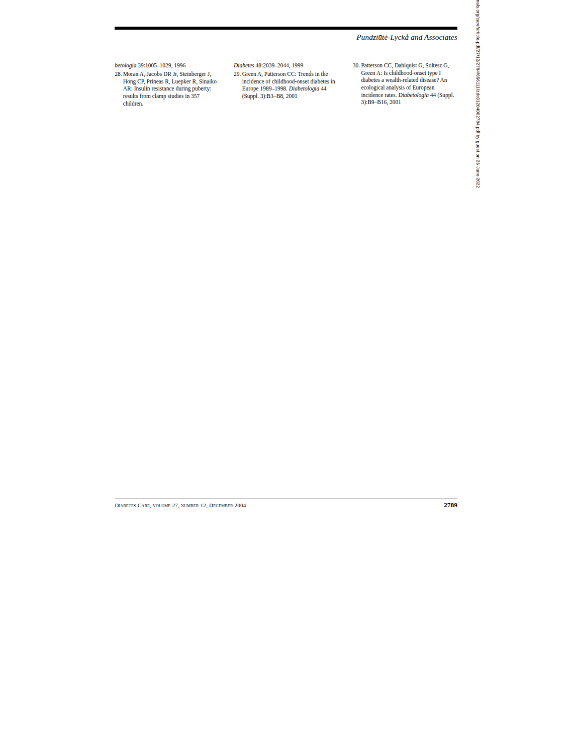Pundziūtė-Lyckå and Associates
betologia 39:1005–1029, 1996
28. Moran A, Jacobs DR Jr, Steinberger J, Hong CP, Prineas R, Luepker R, Sinaiko AR: Insulin resistance during puberty: results from clamp studies in 357 children.
Diabetes 48:2039–2044, 1999
29. Green A, Patterson CC: Trends in the incidence of childhood-onset diabetes in Europe 1989–1998. Diabetologia 44 (Suppl. 3):B3–B8, 2001
30. Patterson CC, Dahlquist G, Soltesz G, Green A: Is childhood-onset type I diabetes a wealth-related disease? An ecological analysis of European incidence rates. Diabetologia 44 (Suppl. 3):B9–B16, 2001
Downloaded from http://diabetesjournals.org/care/article-pdf/27/12/2784/656111/zdc01204002784.pdf by guest on 26 June 2022
Diabetes Care, volume 27, number 12, December 2004
2789